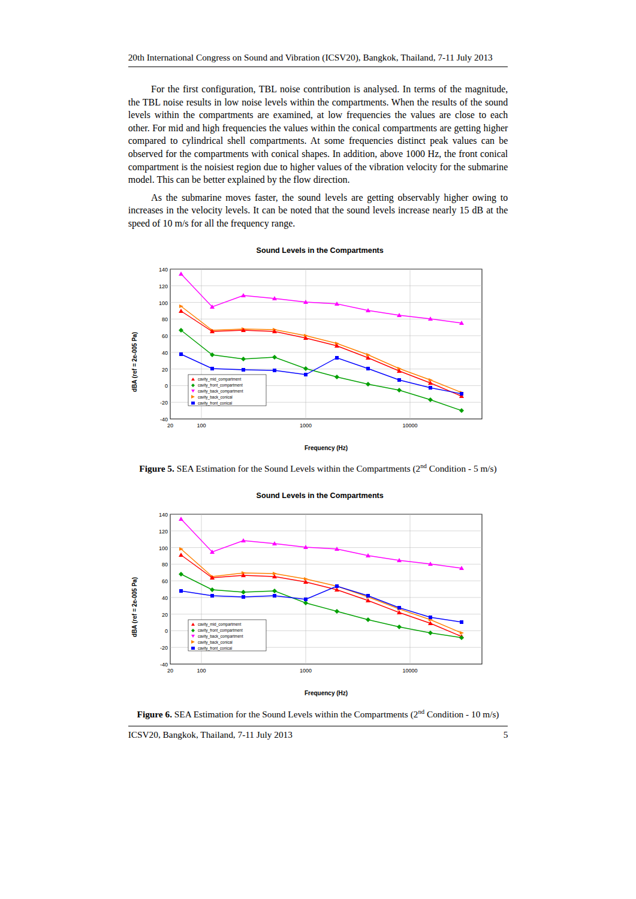20th International Congress on Sound and Vibration (ICSV20), Bangkok, Thailand, 7-11 July 2013
For the first configuration, TBL noise contribution is analysed. In terms of the magnitude, the TBL noise results in low noise levels within the compartments. When the results of the sound levels within the compartments are examined, at low frequencies the values are close to each other. For mid and high frequencies the values within the conical compartments are getting higher compared to cylindrical shell compartments. At some frequencies distinct peak values can be observed for the compartments with conical shapes. In addition, above 1000 Hz, the front conical compartment is the noisiest region due to higher values of the vibration velocity for the submarine model. This can be better explained by the flow direction.
As the submarine moves faster, the sound levels are getting observably higher owing to increases in the velocity levels. It can be noted that the sound levels increase nearly 15 dB at the speed of 10 m/s for all the frequency range.
Sound Levels in the Compartments
dBA (ref = 2e-005 Pa) Frequency (Hz) 140 120 100 80 60 40 20 0 -20 -40 20 100 1000 10000 cavity_mid_compartment cavity_front_compartment cavity_back_compartment cavity_back_conical cavity_front_conical
Figure 5. SEA Estimation for the Sound Levels within the Compartments (2nd Condition - 5 m/s)
Sound Levels in the Compartments
dBA (ref = 2e-005 Pa) Frequency (Hz) 140 120 100 80 60 40 20 0 -20 -40 20 100 1000 10000 cavity_mid_compartment cavity_front_compartment cavity_back_compartment cavity_back_conical cavity_front_conical
Figure 6. SEA Estimation for the Sound Levels within the Compartments (2nd Condition - 10 m/s)
ICSV20, Bangkok, Thailand, 7-11 July 2013 5